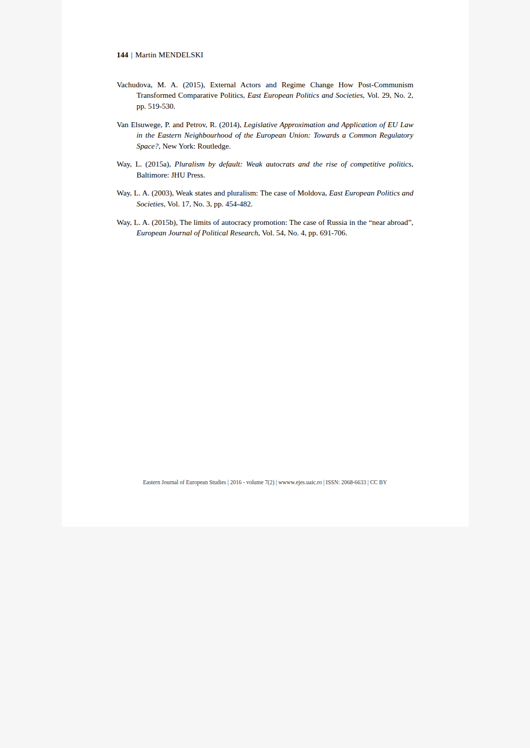144|Martin MENDELSKI
Vachudova, M. A. (2015), External Actors and Regime Change How Post-Communism Transformed Comparative Politics, East European Politics and Societies, Vol. 29, No. 2, pp. 519-530.
Van Elsuwege, P. and Petrov, R. (2014), Legislative Approximation and Application of EU Law in the Eastern Neighbourhood of the European Union: Towards a Common Regulatory Space?, New York: Routledge.
Way, L. (2015a), Pluralism by default: Weak autocrats and the rise of competitive politics, Baltimore: JHU Press.
Way, L. A. (2003), Weak states and pluralism: The case of Moldova, East European Politics and Societies, Vol. 17, No. 3, pp. 454-482.
Way, L. A. (2015b), The limits of autocracy promotion: The case of Russia in the “near abroad”, European Journal of Political Research, Vol. 54, No. 4, pp. 691-706.
Eastern Journal of European Studies | 2016 - volume 7(2) | wwww.ejes.uaic.ro | ISSN: 2068-6633 | CC BY